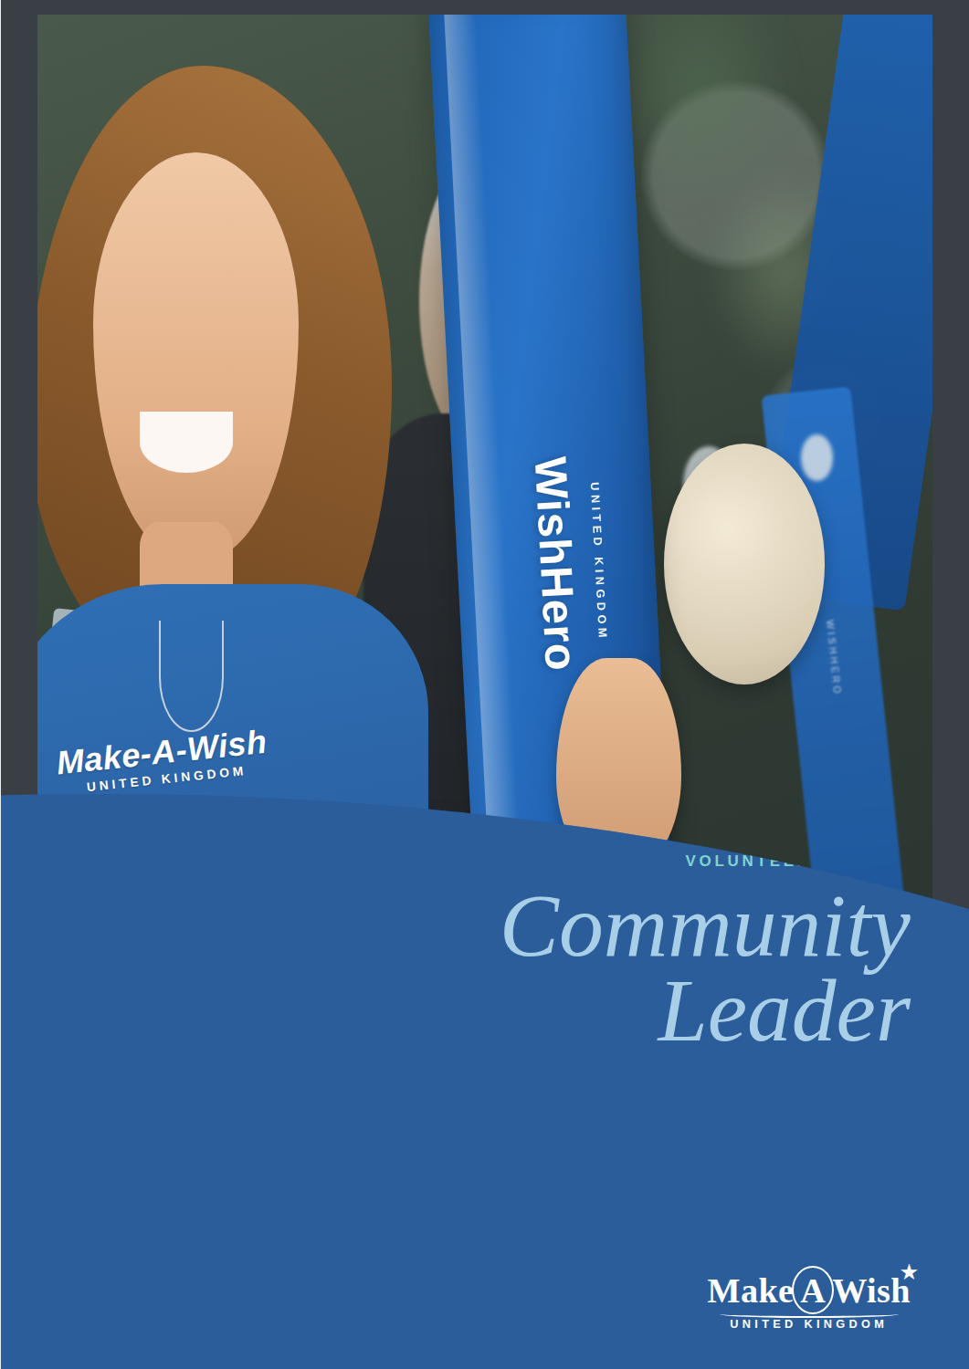WISHHERO
WishHero
UNITED KINGDOM
Make-A-Wish UNITED KINGDOM
Cover photograph of a Make-A-Wish UK volunteer at an event.
Volunteer Profile
CommunityLeader
MakeAWish★ UNITED KINGDOM